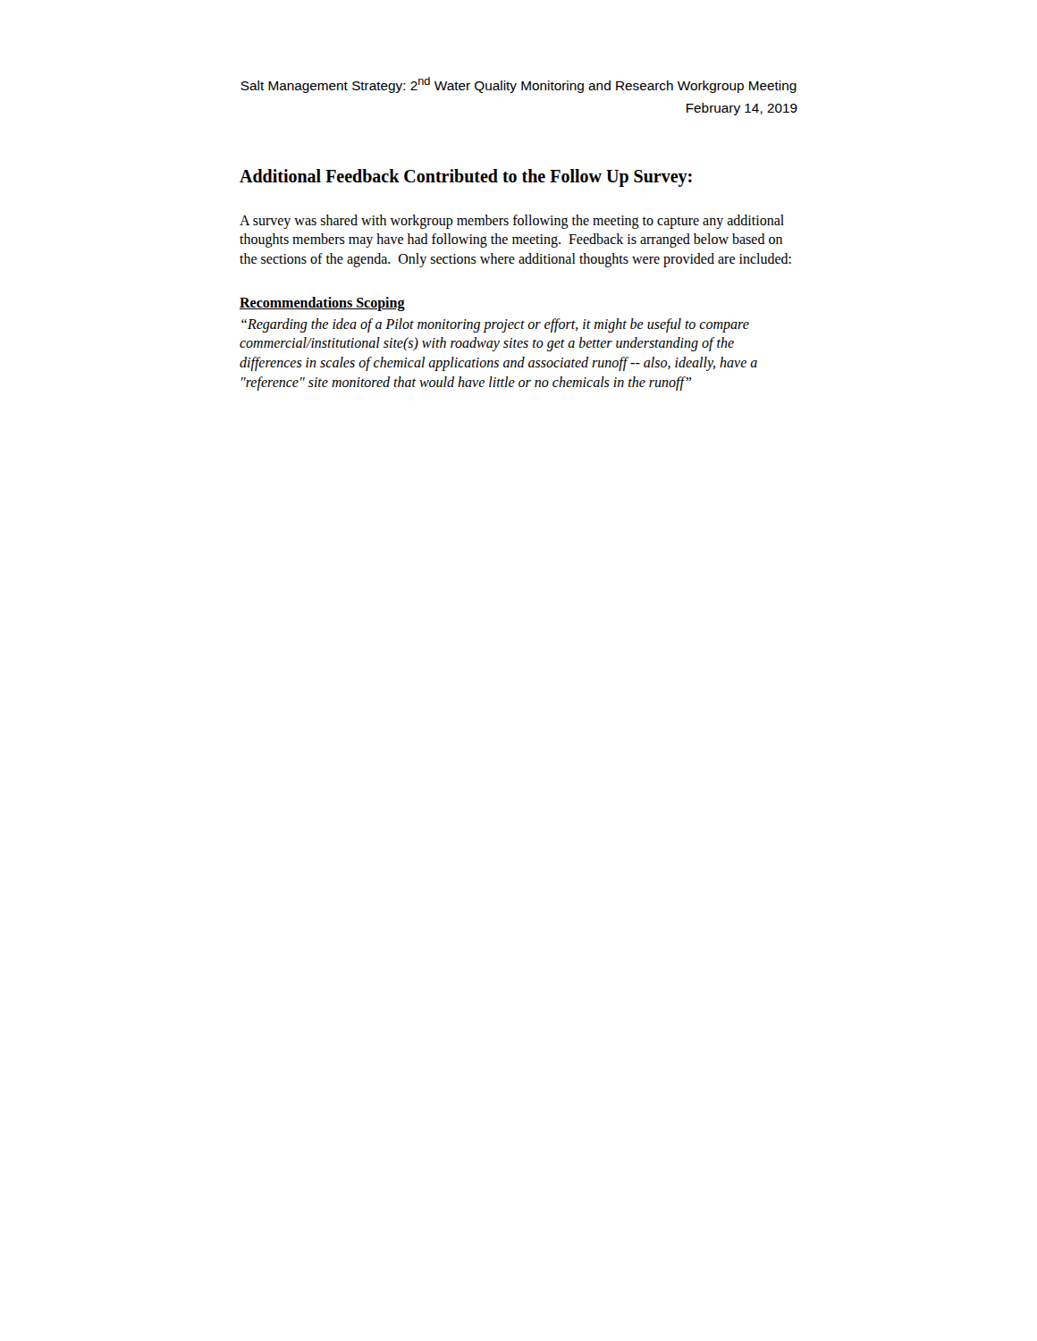Salt Management Strategy: 2nd Water Quality Monitoring and Research Workgroup Meeting
February 14, 2019
Additional Feedback Contributed to the Follow Up Survey:
A survey was shared with workgroup members following the meeting to capture any additional thoughts members may have had following the meeting. Feedback is arranged below based on the sections of the agenda. Only sections where additional thoughts were provided are included:
Recommendations Scoping
“Regarding the idea of a Pilot monitoring project or effort, it might be useful to compare commercial/institutional site(s) with roadway sites to get a better understanding of the differences in scales of chemical applications and associated runoff -- also, ideally, have a "reference" site monitored that would have little or no chemicals in the runoff”